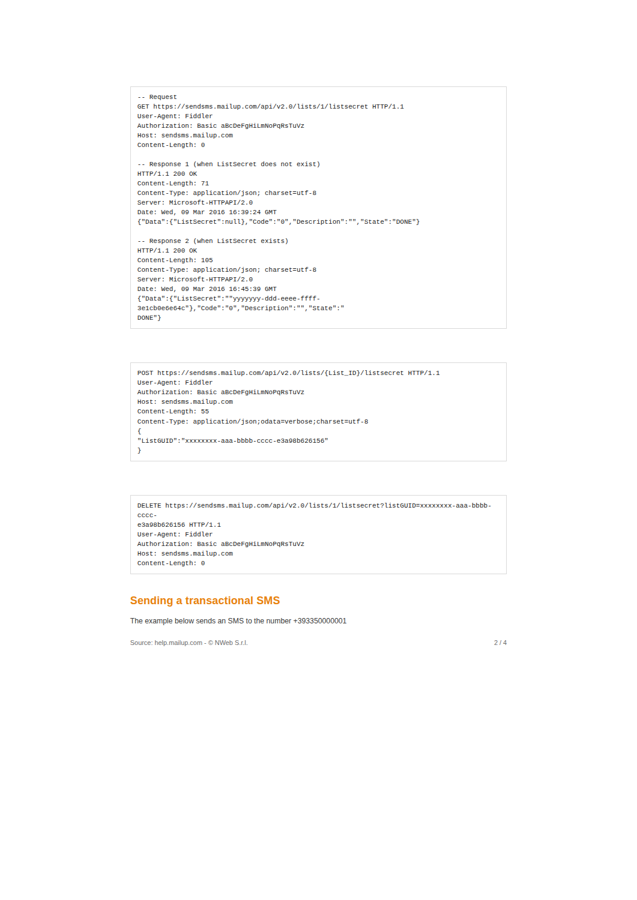-- Request
GET https://sendsms.mailup.com/api/v2.0/lists/1/listsecret HTTP/1.1
User-Agent: Fiddler
Authorization: Basic aBcDeFgHiLmNoPqRsTuVz
Host: sendsms.mailup.com
Content-Length: 0

-- Response 1 (when ListSecret does not exist)
HTTP/1.1 200 OK
Content-Length: 71
Content-Type: application/json; charset=utf-8
Server: Microsoft-HTTPAPI/2.0
Date: Wed, 09 Mar 2016 16:39:24 GMT
{"Data":{"ListSecret":null},"Code":"0","Description":"","State":"DONE"}

-- Response 2 (when ListSecret exists)
HTTP/1.1 200 OK
Content-Length: 105
Content-Type: application/json; charset=utf-8
Server: Microsoft-HTTPAPI/2.0
Date: Wed, 09 Mar 2016 16:45:39 GMT
{"Data":{"ListSecret":""yyyyyyy-ddd-eeee-ffff-3e1cb0e6e64c"},"Code":"0","Description":"","State":"
DONE"}
POST https://sendsms.mailup.com/api/v2.0/lists/{List_ID}/listsecret HTTP/1.1
User-Agent: Fiddler
Authorization: Basic aBcDeFgHiLmNoPqRsTuVz
Host: sendsms.mailup.com
Content-Length: 55
Content-Type: application/json;odata=verbose;charset=utf-8
{
"ListGUID":"xxxxxxxx-aaa-bbbb-cccc-e3a98b626156"
}
DELETE https://sendsms.mailup.com/api/v2.0/lists/1/listsecret?listGUID=xxxxxxxx-aaa-bbbb-cccc-
e3a98b626156 HTTP/1.1
User-Agent: Fiddler
Authorization: Basic aBcDeFgHiLmNoPqRsTuVz
Host: sendsms.mailup.com
Content-Length: 0
Sending a transactional SMS
The example below sends an SMS to the number +393350000001
Source: help.mailup.com - © NWeb S.r.l.
2 / 4